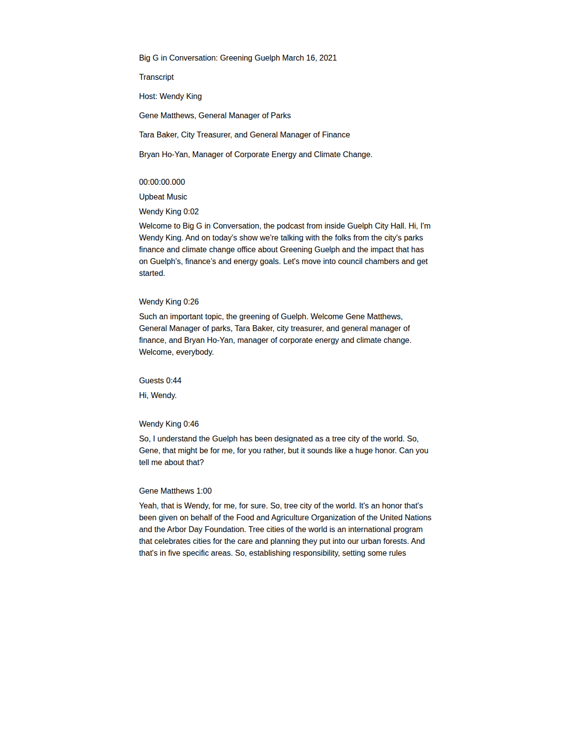Big G in Conversation: Greening Guelph March 16, 2021
Transcript
Host: Wendy King
Gene Matthews, General Manager of Parks
Tara Baker, City Treasurer, and General Manager of Finance
Bryan Ho-Yan, Manager of Corporate Energy and Climate Change.
00:00:00.000
Upbeat Music
Wendy King 0:02
Welcome to Big G in Conversation, the podcast from inside Guelph City Hall. Hi, I'm Wendy King. And on today's show we're talking with the folks from the city's parks finance and climate change office about Greening Guelph and the impact that has on Guelph's, finance’s and energy goals. Let's move into council chambers and get started.
Wendy King 0:26
Such an important topic, the greening of Guelph. Welcome Gene Matthews, General Manager of parks, Tara Baker, city treasurer, and general manager of finance, and Bryan Ho-Yan, manager of corporate energy and climate change. Welcome, everybody.
Guests 0:44
Hi, Wendy.
Wendy King 0:46
So, I understand the Guelph has been designated as a tree city of the world. So, Gene, that might be for me, for you rather, but it sounds like a huge honor. Can you tell me about that?
Gene Matthews 1:00
Yeah, that is Wendy, for me, for sure. So, tree city of the world. It's an honor that's been given on behalf of the Food and Agriculture Organization of the United Nations and the Arbor Day Foundation. Tree cities of the world is an international program that celebrates cities for the care and planning they put into our urban forests. And that's in five specific areas. So, establishing responsibility, setting some rules